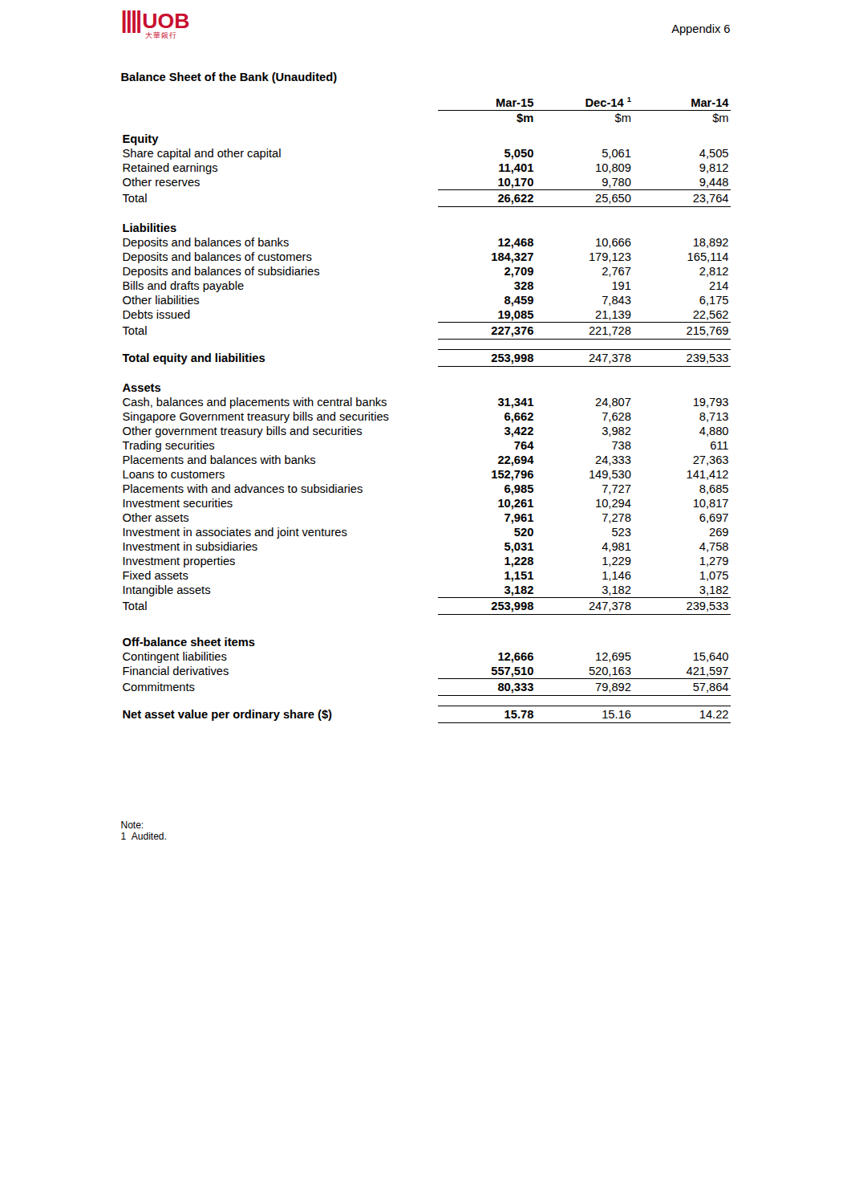||||UOB 大華銀行
Appendix 6
Balance Sheet of the Bank (Unaudited)
| | Mar-15 | Dec-14 1 | Mar-14 |
| --- | --- | --- | --- |
| | $m | $m | $m |
| Equity | | | |
| Share capital and other capital | 5,050 | 5,061 | 4,505 |
| Retained earnings | 11,401 | 10,809 | 9,812 |
| Other reserves | 10,170 | 9,780 | 9,448 |
| Total | 26,622 | 25,650 | 23,764 |
| Liabilities | | | |
| Deposits and balances of banks | 12,468 | 10,666 | 18,892 |
| Deposits and balances of customers | 184,327 | 179,123 | 165,114 |
| Deposits and balances of subsidiaries | 2,709 | 2,767 | 2,812 |
| Bills and drafts payable | 328 | 191 | 214 |
| Other liabilities | 8,459 | 7,843 | 6,175 |
| Debts issued | 19,085 | 21,139 | 22,562 |
| Total | 227,376 | 221,728 | 215,769 |
| Total equity and liabilities | 253,998 | 247,378 | 239,533 |
| Assets | | | |
| Cash, balances and placements with central banks | 31,341 | 24,807 | 19,793 |
| Singapore Government treasury bills and securities | 6,662 | 7,628 | 8,713 |
| Other government treasury bills and securities | 3,422 | 3,982 | 4,880 |
| Trading securities | 764 | 738 | 611 |
| Placements and balances with banks | 22,694 | 24,333 | 27,363 |
| Loans to customers | 152,796 | 149,530 | 141,412 |
| Placements with and advances to subsidiaries | 6,985 | 7,727 | 8,685 |
| Investment securities | 10,261 | 10,294 | 10,817 |
| Other assets | 7,961 | 7,278 | 6,697 |
| Investment in associates and joint ventures | 520 | 523 | 269 |
| Investment in subsidiaries | 5,031 | 4,981 | 4,758 |
| Investment properties | 1,228 | 1,229 | 1,279 |
| Fixed assets | 1,151 | 1,146 | 1,075 |
| Intangible assets | 3,182 | 3,182 | 3,182 |
| Total | 253,998 | 247,378 | 239,533 |
| Off-balance sheet items | | | |
| Contingent liabilities | 12,666 | 12,695 | 15,640 |
| Financial derivatives | 557,510 | 520,163 | 421,597 |
| Commitments | 80,333 | 79,892 | 57,864 |
| Net asset value per ordinary share ($) | 15.78 | 15.16 | 14.22 |
Note:
1 Audited.